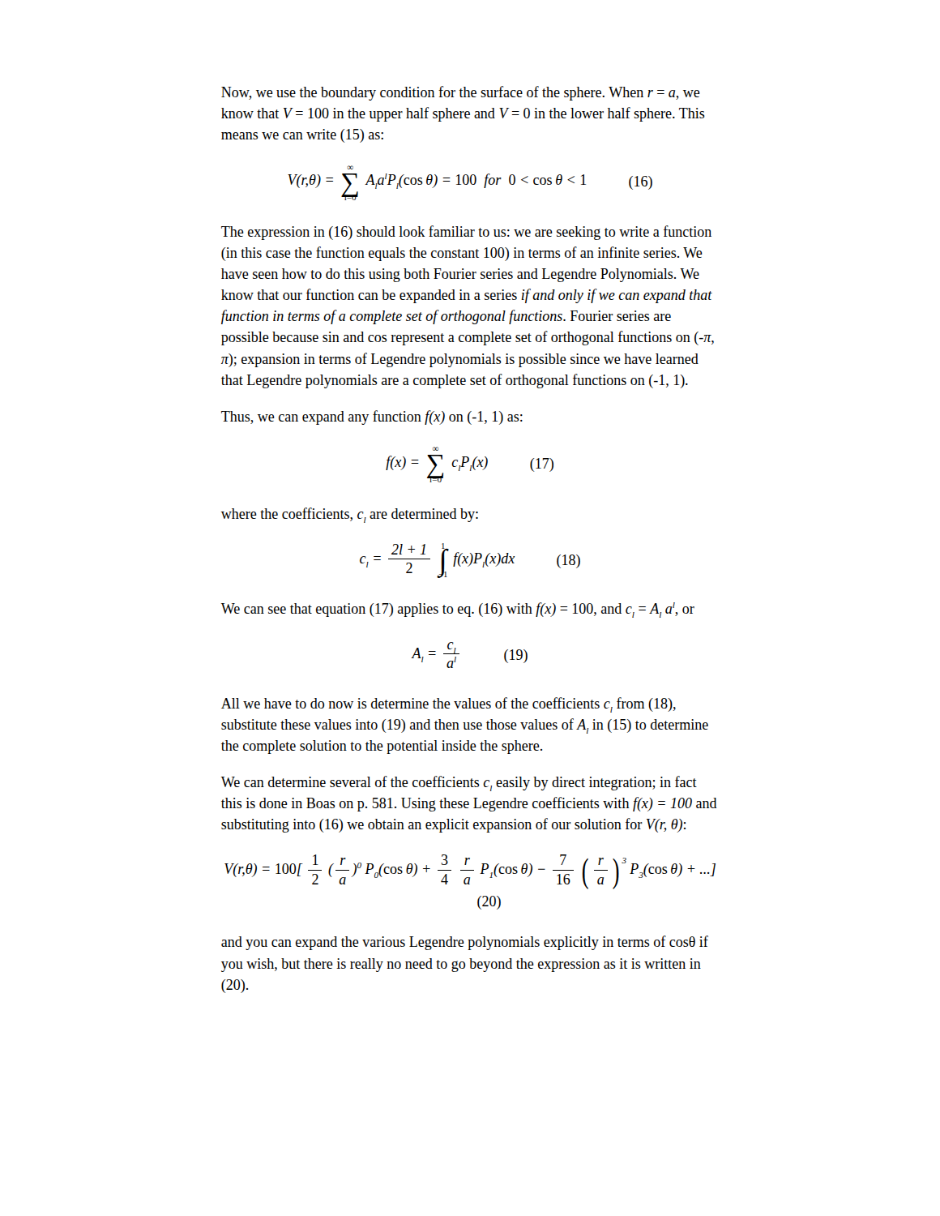Now, we use the boundary condition for the surface of the sphere. When r = a, we know that V = 100 in the upper half sphere and V = 0 in the lower half sphere. This means we can write (15) as:
V(r,θ) = ∞∑l=0 AlalPl(cos θ) = 100 for 0 < cos θ < 1 (16)
The expression in (16) should look familiar to us: we are seeking to write a function (in this case the function equals the constant 100) in terms of an infinite series. We have seen how to do this using both Fourier series and Legendre Polynomials. We know that our function can be expanded in a series if and only if we can expand that function in terms of a complete set of orthogonal functions. Fourier series are possible because sin and cos represent a complete set of orthogonal functions on (-π, π); expansion in terms of Legendre polynomials is possible since we have learned that Legendre polynomials are a complete set of orthogonal functions on (-1, 1).
Thus, we can expand any function f(x) on (-1, 1) as:
f(x) = ∞∑l=0 clPl(x) (17)
where the coefficients, cl are determined by:
cl = 2l + 12 1∫−1 f(x)Pl(x)dx (18)
We can see that equation (17) applies to eq. (16) with f(x) = 100, and cl = Al al, or
Al = cl al (19)
All we have to do now is determine the values of the coefficients cl from (18), substitute these values into (19) and then use those values of Al in (15) to determine the complete solution to the potential inside the sphere.
We can determine several of the coefficients cl easily by direct integration; in fact this is done in Boas on p. 581. Using these Legendre coefficients with f(x) = 100 and substituting into (16) we obtain an explicit expansion of our solution for V(r, θ):
V(r,θ) = 100[ 12 (ra)0 P0(cos θ) + 34 ra P1(cos θ) − 716 (ra) 3 P3(cos θ) + ...] (20)
and you can expand the various Legendre polynomials explicitly in terms of cosθ if you wish, but there is really no need to go beyond the expression as it is written in (20).